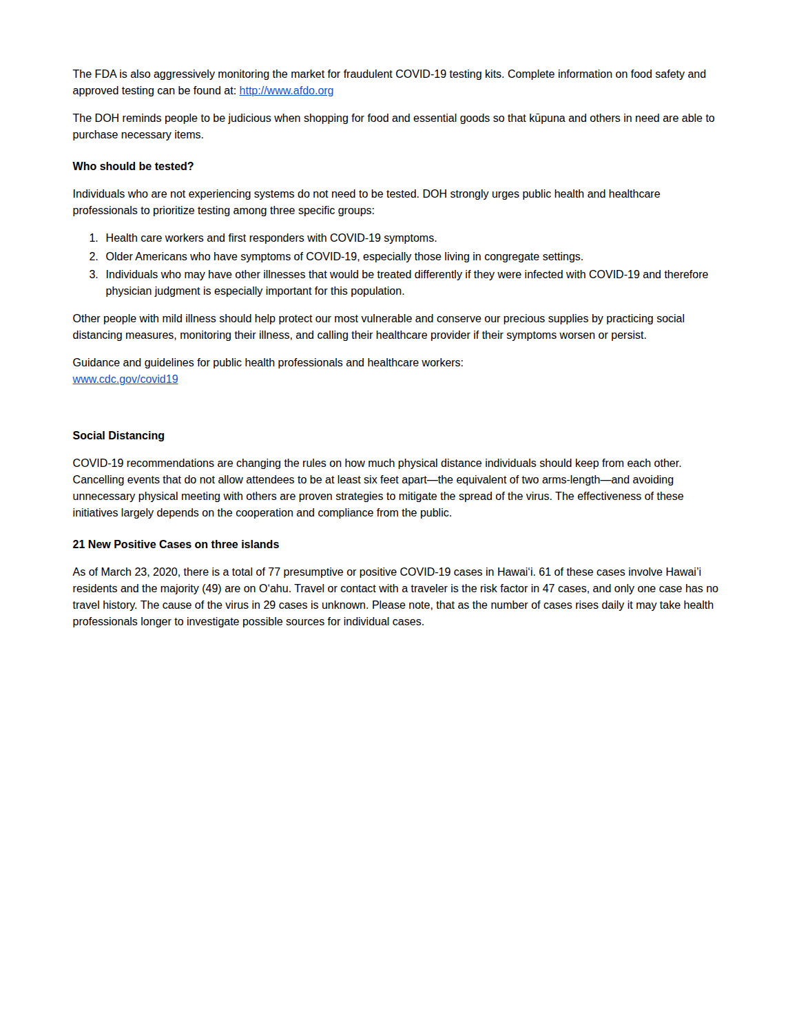The FDA is also aggressively monitoring the market for fraudulent COVID-19 testing kits. Complete information on food safety and approved testing can be found at: http://www.afdo.org
The DOH reminds people to be judicious when shopping for food and essential goods so that kūpuna and others in need are able to purchase necessary items.
Who should be tested?
Individuals who are not experiencing systems do not need to be tested. DOH strongly urges public health and healthcare professionals to prioritize testing among three specific groups:
Health care workers and first responders with COVID-19 symptoms.
Older Americans who have symptoms of COVID-19, especially those living in congregate settings.
Individuals who may have other illnesses that would be treated differently if they were infected with COVID-19 and therefore physician judgment is especially important for this population.
Other people with mild illness should help protect our most vulnerable and conserve our precious supplies by practicing social distancing measures, monitoring their illness, and calling their healthcare provider if their symptoms worsen or persist.
Guidance and guidelines for public health professionals and healthcare workers:
www.cdc.gov/covid19
Social Distancing
COVID-19 recommendations are changing the rules on how much physical distance individuals should keep from each other. Cancelling events that do not allow attendees to be at least six feet apart—the equivalent of two arms-length—and avoiding unnecessary physical meeting with others are proven strategies to mitigate the spread of the virus. The effectiveness of these initiatives largely depends on the cooperation and compliance from the public.
21 New Positive Cases on three islands
As of March 23, 2020, there is a total of 77 presumptive or positive COVID-19 cases in Hawai‘i. 61 of these cases involve Hawai’i residents and the majority (49) are on O‘ahu. Travel or contact with a traveler is the risk factor in 47 cases, and only one case has no travel history. The cause of the virus in 29 cases is unknown. Please note, that as the number of cases rises daily it may take health professionals longer to investigate possible sources for individual cases.